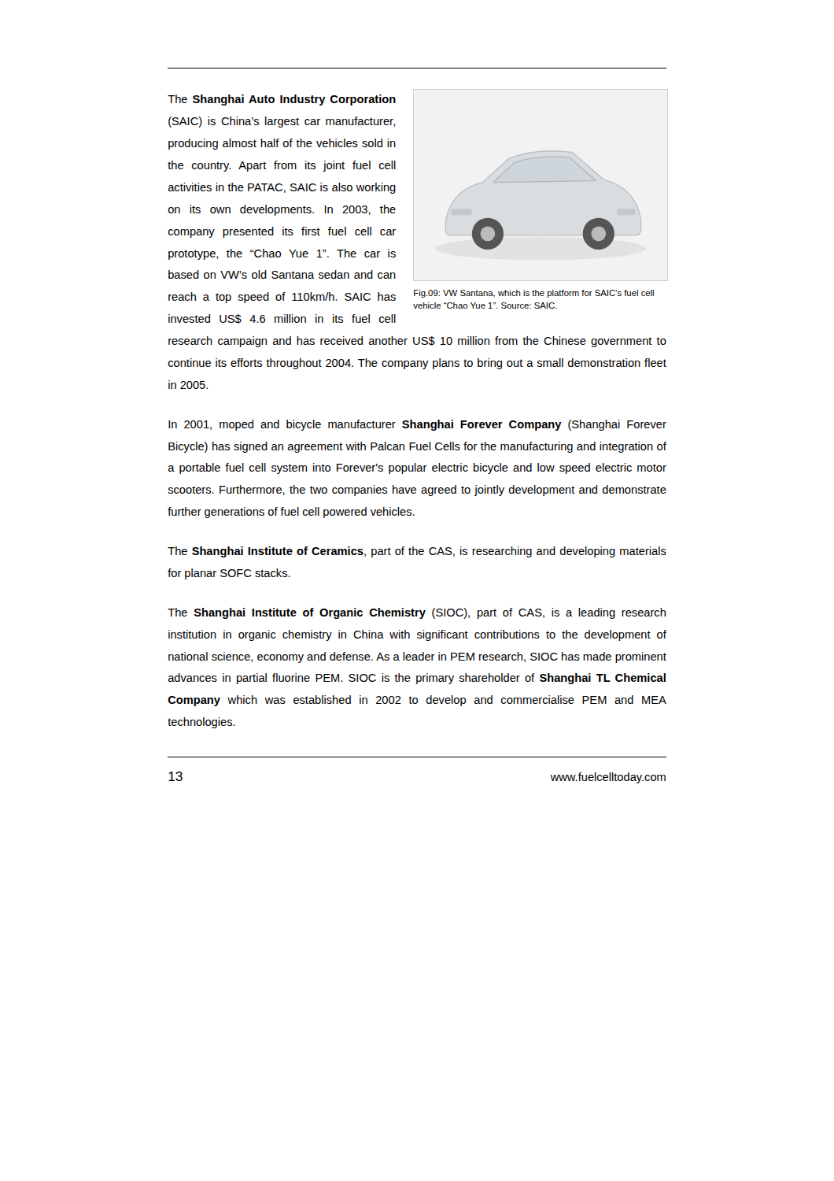Fig.09: VW Santana, which is the platform for SAIC’s fuel cell vehicle “Chao Yue 1”. Source: SAIC.
The Shanghai Auto Industry Corporation (SAIC) is China’s largest car manufacturer, producing almost half of the vehicles sold in the country. Apart from its joint fuel cell activities in the PATAC, SAIC is also working on its own developments. In 2003, the company presented its first fuel cell car prototype, the “Chao Yue 1”. The car is based on VW’s old Santana sedan and can reach a top speed of 110km/h. SAIC has invested US$ 4.6 million in its fuel cell research campaign and has received another US$ 10 million from the Chinese government to continue its efforts throughout 2004. The company plans to bring out a small demonstration fleet in 2005.
In 2001, moped and bicycle manufacturer Shanghai Forever Company (Shanghai Forever Bicycle) has signed an agreement with Palcan Fuel Cells for the manufacturing and integration of a portable fuel cell system into Forever's popular electric bicycle and low speed electric motor scooters. Furthermore, the two companies have agreed to jointly development and demonstrate further generations of fuel cell powered vehicles.
The Shanghai Institute of Ceramics, part of the CAS, is researching and developing materials for planar SOFC stacks.
The Shanghai Institute of Organic Chemistry (SIOC), part of CAS, is a leading research institution in organic chemistry in China with significant contributions to the development of national science, economy and defense. As a leader in PEM research, SIOC has made prominent advances in partial fluorine PEM. SIOC is the primary shareholder of Shanghai TL Chemical Company which was established in 2002 to develop and commercialise PEM and MEA technologies.
13 www.fuelcelltoday.com